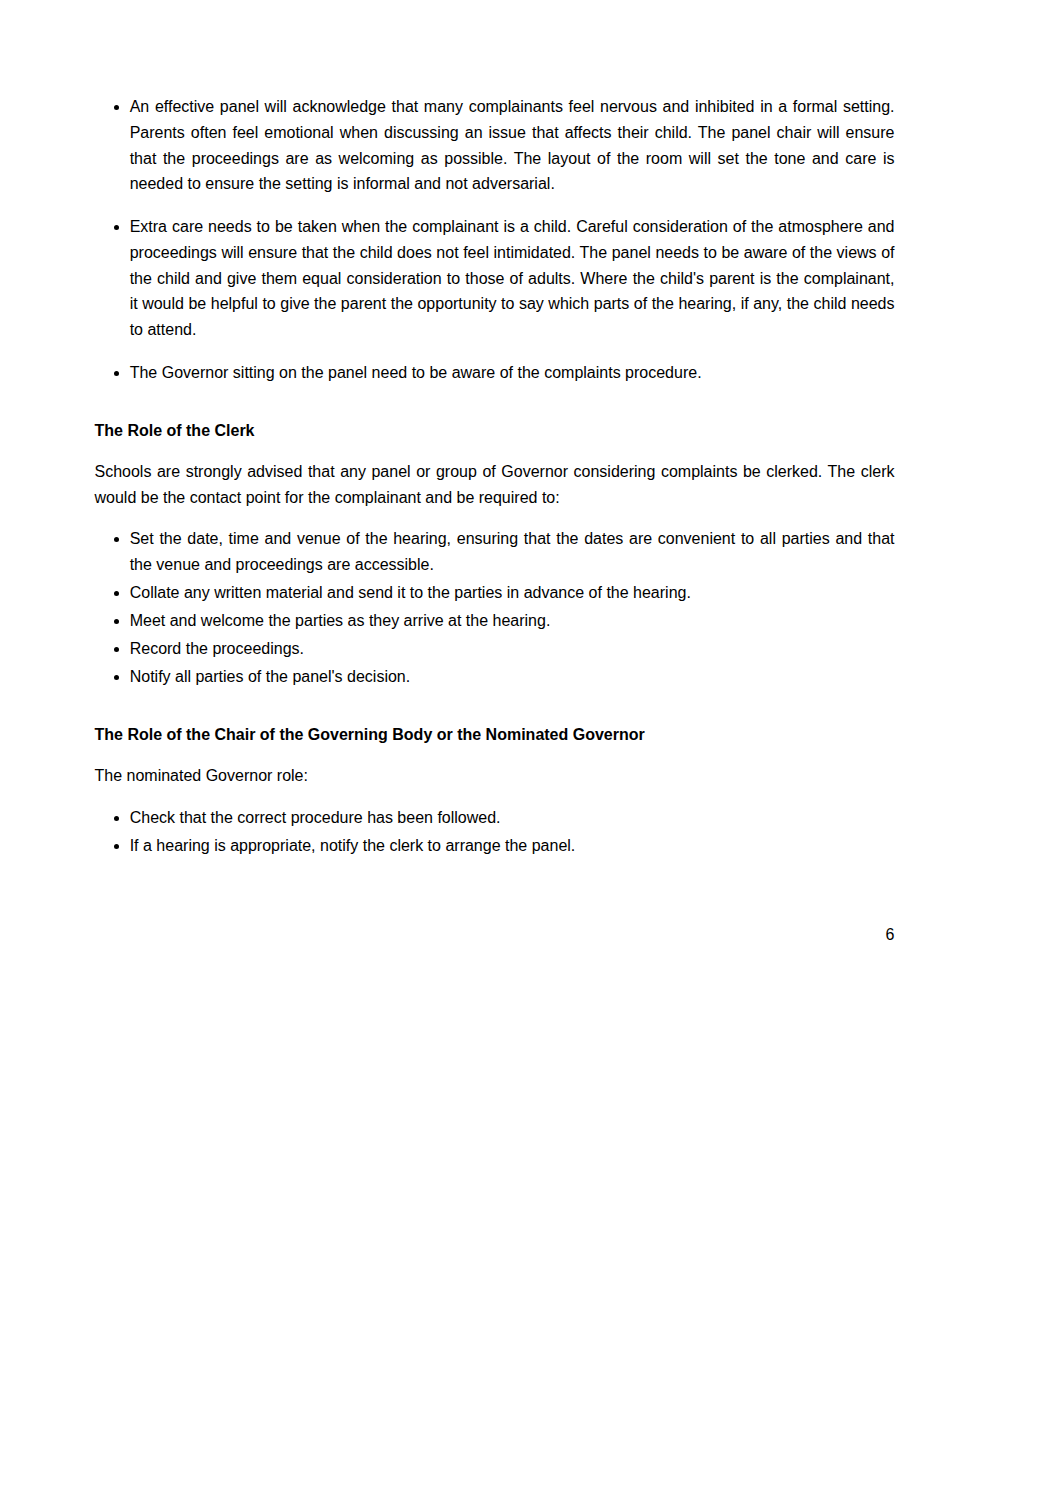An effective panel will acknowledge that many complainants feel nervous and inhibited in a formal setting. Parents often feel emotional when discussing an issue that affects their child. The panel chair will ensure that the proceedings are as welcoming as possible. The layout of the room will set the tone and care is needed to ensure the setting is informal and not adversarial.
Extra care needs to be taken when the complainant is a child. Careful consideration of the atmosphere and proceedings will ensure that the child does not feel intimidated. The panel needs to be aware of the views of the child and give them equal consideration to those of adults. Where the child's parent is the complainant, it would be helpful to give the parent the opportunity to say which parts of the hearing, if any, the child needs to attend.
The Governor sitting on the panel need to be aware of the complaints procedure.
The Role of the Clerk
Schools are strongly advised that any panel or group of Governor considering complaints be clerked. The clerk would be the contact point for the complainant and be required to:
Set the date, time and venue of the hearing, ensuring that the dates are convenient to all parties and that the venue and proceedings are accessible.
Collate any written material and send it to the parties in advance of the hearing.
Meet and welcome the parties as they arrive at the hearing.
Record the proceedings.
Notify all parties of the panel's decision.
The Role of the Chair of the Governing Body or the Nominated Governor
The nominated Governor role:
Check that the correct procedure has been followed.
If a hearing is appropriate, notify the clerk to arrange the panel.
6